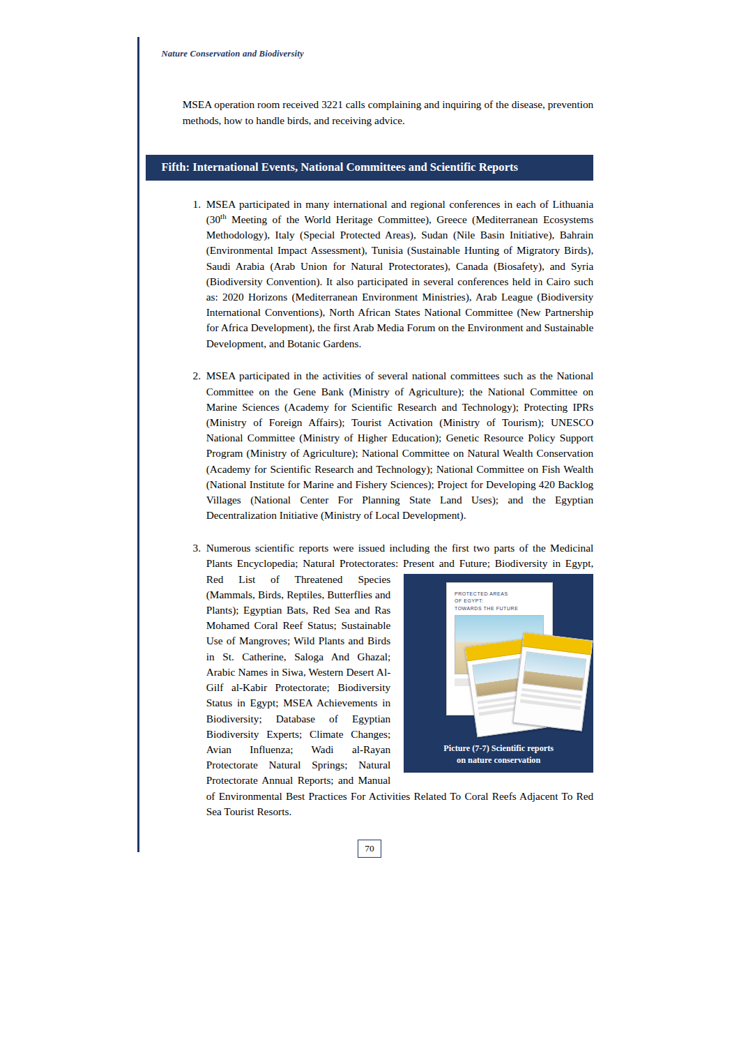Nature Conservation and Biodiversity
MSEA operation room received 3221 calls complaining and inquiring of the disease, prevention methods, how to handle birds, and receiving advice.
Fifth: International Events, National Committees and Scientific Reports
MSEA participated in many international and regional conferences in each of Lithuania (30th Meeting of the World Heritage Committee), Greece (Mediterranean Ecosystems Methodology), Italy (Special Protected Areas), Sudan (Nile Basin Initiative), Bahrain (Environmental Impact Assessment), Tunisia (Sustainable Hunting of Migratory Birds), Saudi Arabia (Arab Union for Natural Protectorates), Canada (Biosafety), and Syria (Biodiversity Convention). It also participated in several conferences held in Cairo such as: 2020 Horizons (Mediterranean Environment Ministries), Arab League (Biodiversity International Conventions), North African States National Committee (New Partnership for Africa Development), the first Arab Media Forum on the Environment and Sustainable Development, and Botanic Gardens.
MSEA participated in the activities of several national committees such as the National Committee on the Gene Bank (Ministry of Agriculture); the National Committee on Marine Sciences (Academy for Scientific Research and Technology); Protecting IPRs (Ministry of Foreign Affairs); Tourist Activation (Ministry of Tourism); UNESCO National Committee (Ministry of Higher Education); Genetic Resource Policy Support Program (Ministry of Agriculture); National Committee on Natural Wealth Conservation (Academy for Scientific Research and Technology); National Committee on Fish Wealth (National Institute for Marine and Fishery Sciences); Project for Developing 420 Backlog Villages (National Center For Planning State Land Uses); and the Egyptian Decentralization Initiative (Ministry of Local Development).
Numerous scientific reports were issued including the first two parts of the Medicinal Plants Encyclopedia; Natural Protectorates: Present and Future; Biodiversity in Egypt,
Protected Areas
of Egypt:
Towards the Future
Picture (7-7) Scientific reports
on nature conservation
Red List of Threatened Species (Mammals, Birds, Reptiles, Butterflies and Plants); Egyptian Bats, Red Sea and Ras Mohamed Coral Reef Status; Sustainable Use of Mangroves; Wild Plants and Birds in St. Catherine, Saloga And Ghazal; Arabic Names in Siwa, Western Desert Al-Gilf al-Kabir Protectorate; Biodiversity Status in Egypt; MSEA Achievements in Biodiversity; Database of Egyptian Biodiversity Experts; Climate Changes; Avian Influenza; Wadi al-Rayan Protectorate Natural Springs; Natural Protectorate Annual Reports; and Manual of Environmental Best Practices For Activities Related To Coral Reefs Adjacent To Red Sea Tourist Resorts.
70